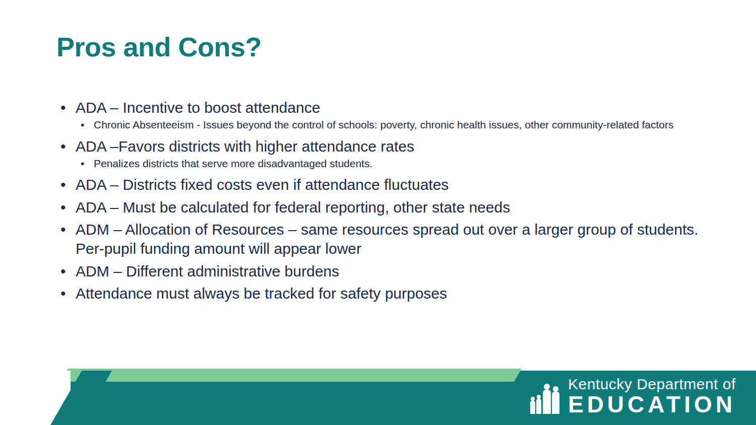Pros and Cons?
ADA – Incentive to boost attendance
Chronic Absenteeism - Issues beyond the control of schools: poverty, chronic health issues, other community-related factors
ADA –Favors districts with higher attendance rates
Penalizes districts that serve more disadvantaged students.
ADA – Districts fixed costs even if attendance fluctuates
ADA – Must be calculated for federal reporting, other state needs
ADM – Allocation of Resources – same resources spread out over a larger group of students. Per-pupil funding amount will appear lower
ADM – Different administrative burdens
Attendance must always be tracked for safety purposes
Kentucky Department of
EDUCATION